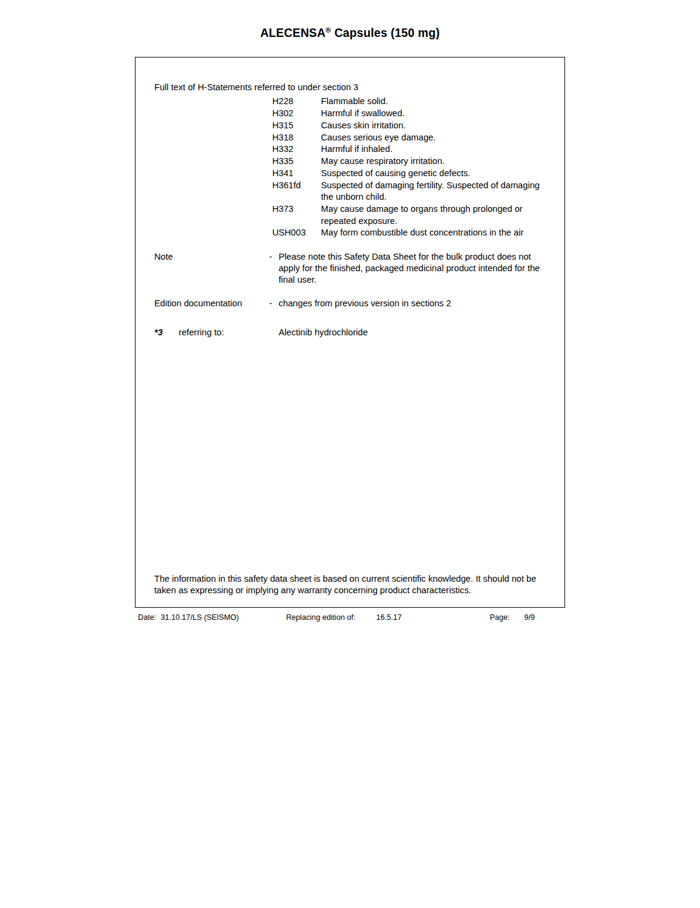ALECENSA® Capsules (150 mg)
Full text of H-Statements referred to under section 3
| H228 | Flammable solid. |
| H302 | Harmful if swallowed. |
| H315 | Causes skin irritation. |
| H318 | Causes serious eye damage. |
| H332 | Harmful if inhaled. |
| H335 | May cause respiratory irritation. |
| H341 | Suspected of causing genetic defects. |
| H361fd | Suspected of damaging fertility. Suspected of damaging the unborn child. |
| H373 | May cause damage to organs through prolonged or repeated exposure. |
| USH003 | May form combustible dust concentrations in the air |
Note
-
Please note this Safety Data Sheet for the bulk product does not apply for the finished, packaged medicinal product intended for the final user.
Edition documentation
-
changes from previous version in sections 2
*3 referring to:
Alectinib hydrochloride
The information in this safety data sheet is based on current scientific knowledge. It should not be taken as expressing or implying any warranty concerning product characteristics.
Date: 31.10.17/LS (SEISMO)
Replacing edition of:
16.5.17
Page:9/9